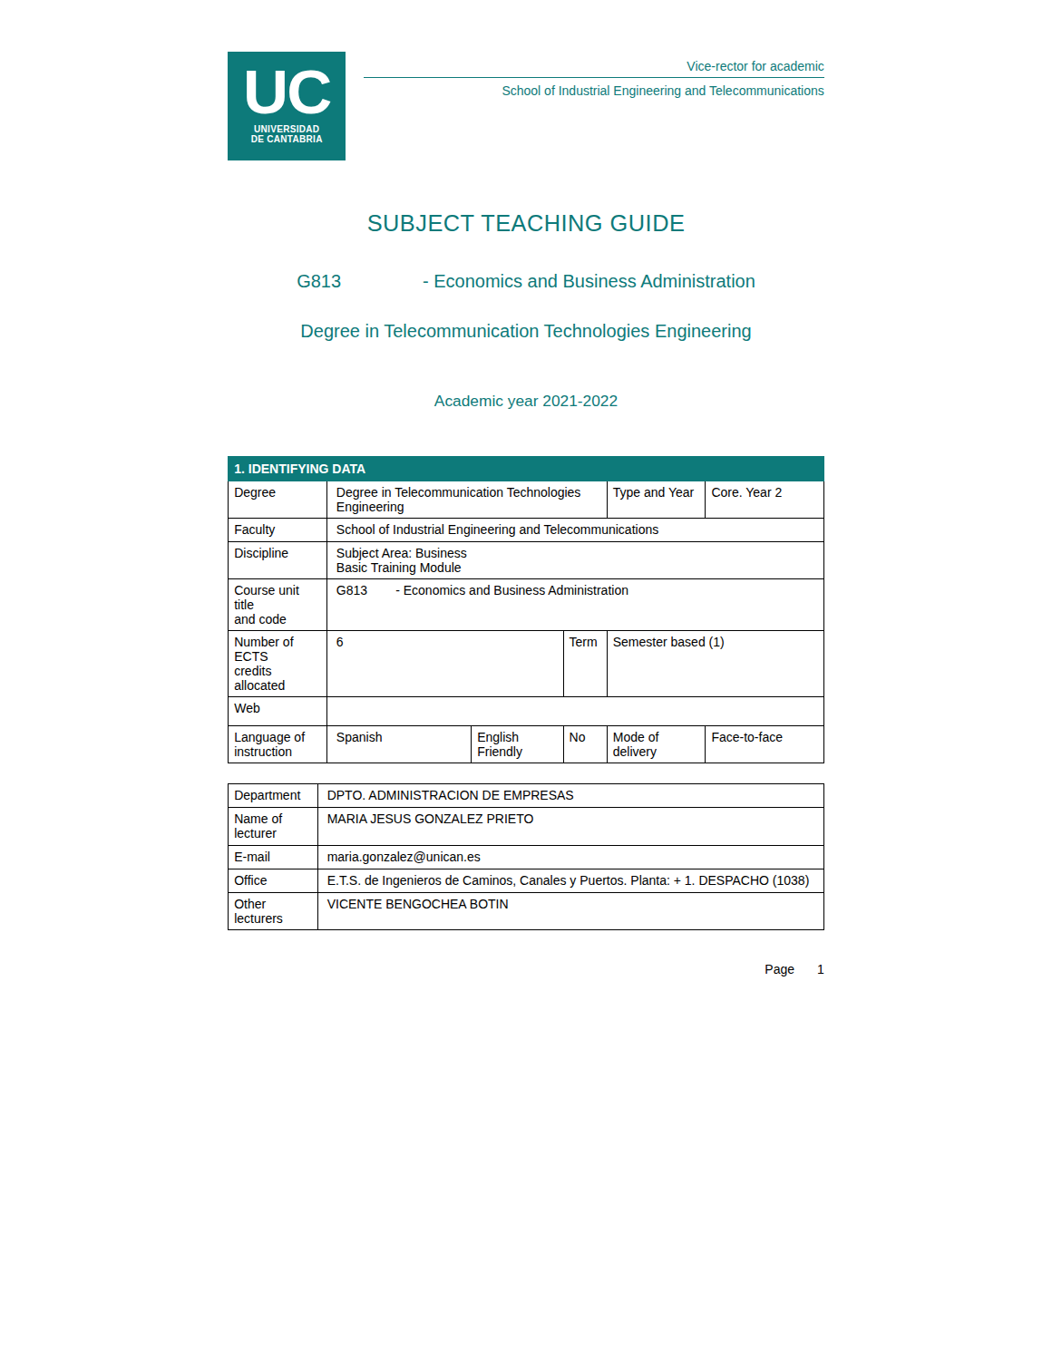UC
UNIVERSIDAD
DE CANTABRIA
Vice-rector for academic
School of Industrial Engineering and Telecommunications
SUBJECT TEACHING GUIDE
G813 - Economics and Business Administration
Degree in Telecommunication Technologies Engineering
Academic year 2021-2022
| 1. IDENTIFYING DATA |
| Degree | Degree in Telecommunication Technologies Engineering | Type and Year | Core. Year 2 |
| Faculty | School of Industrial Engineering and Telecommunications |
| Discipline | Subject Area: Business Basic Training Module |
| Course unit title and code | G813 - Economics and Business Administration |
| Number of ECTS credits allocated | 6 | Term | Semester based (1) |
| Web | |
| Language of instruction | Spanish | English Friendly | No | Mode of delivery | Face-to-face |
| Department | DPTO. ADMINISTRACION DE EMPRESAS |
| Name of lecturer | MARIA JESUS GONZALEZ PRIETO |
| E-mail | maria.gonzalez@unican.es |
| Office | E.T.S. de Ingenieros de Caminos, Canales y Puertos. Planta: + 1. DESPACHO (1038) |
| Other lecturers | VICENTE BENGOCHEA BOTIN |
Page1